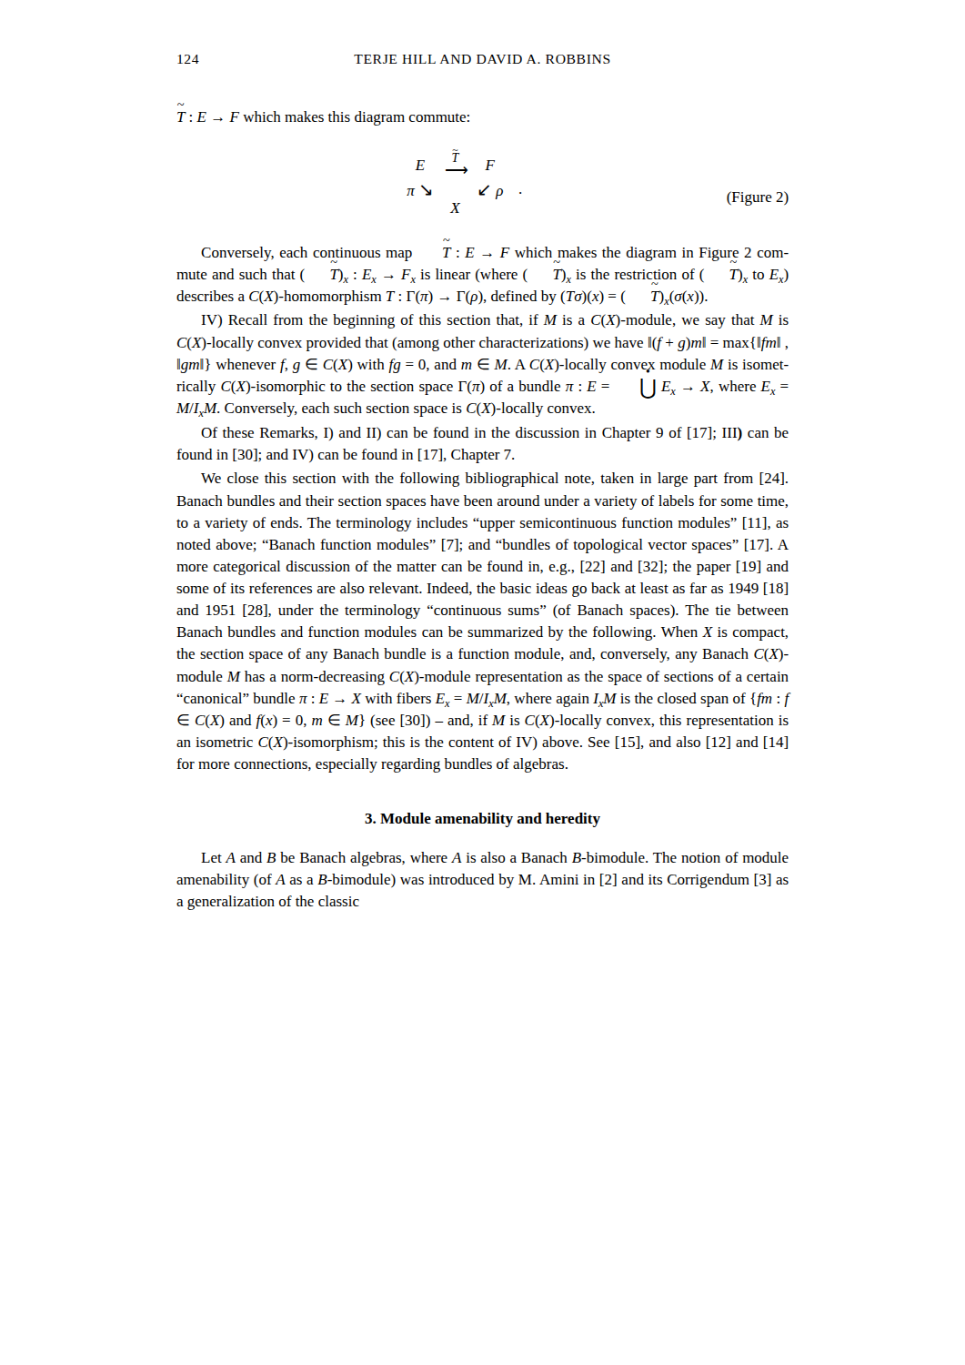124 TERJE HILL AND DAVID A. ROBBINS
~T : E → F which makes this diagram commute:
| E | ~ T ⟶ | F | |
| π ↘ | | ↙ ρ | . |
| | X | | |
(Figure 2)
Conversely, each continuous map ~T : E → F which makes the diagram in Figure 2 commute and such that (~T)x : Ex → Fx is linear (where (~T)x is the restriction of (~T)x to Ex) describes a C(X)-homomorphism T : Γ(π) → Γ(ρ), defined by (Tσ)(x) = (~T)x(σ(x)).
IV) Recall from the beginning of this section that, if M is a C(X)-module, we say that M is C(X)-locally convex provided that (among other characterizations) we have ‖(f + g)m‖ = max{‖fm‖ , ‖gm‖} whenever f, g ∈ C(X) with fg = 0, and m ∈ M. A C(X)-locally convex module M is isometrically C(X)-isomorphic to the section space Γ(π) of a bundle π : E = •⋃ Ex → X, where Ex = M/IxM. Conversely, each such section space is C(X)-locally convex.
Of these Remarks, I) and II) can be found in the discussion in Chapter 9 of [17]; III) can be found in [30]; and IV) can be found in [17], Chapter 7.
We close this section with the following bibliographical note, taken in large part from [24]. Banach bundles and their section spaces have been around under a variety of labels for some time, to a variety of ends. The terminology includes “upper semicontinuous function modules” [11], as noted above; “Banach function modules” [7]; and “bundles of topological vector spaces” [17]. A more categorical discussion of the matter can be found in, e.g., [22] and [32]; the paper [19] and some of its references are also relevant. Indeed, the basic ideas go back at least as far as 1949 [18] and 1951 [28], under the terminology “continuous sums” (of Banach spaces). The tie between Banach bundles and function modules can be summarized by the following. When X is compact, the section space of any Banach bundle is a function module, and, conversely, any Banach C(X)-module M has a norm-decreasing C(X)-module representation as the space of sections of a certain “canonical” bundle π : E → X with fibers Ex = M/IxM, where again IxM is the closed span of {fm : f ∈ C(X) and f(x) = 0, m ∈ M} (see [30]) – and, if M is C(X)-locally convex, this representation is an isometric C(X)-isomorphism; this is the content of IV) above. See [15], and also [12] and [14] for more connections, especially regarding bundles of algebras.
3. Module amenability and heredity
Let A and B be Banach algebras, where A is also a Banach B-bimodule. The notion of module amenability (of A as a B-bimodule) was introduced by M. Amini in [2] and its Corrigendum [3] as a generalization of the classic